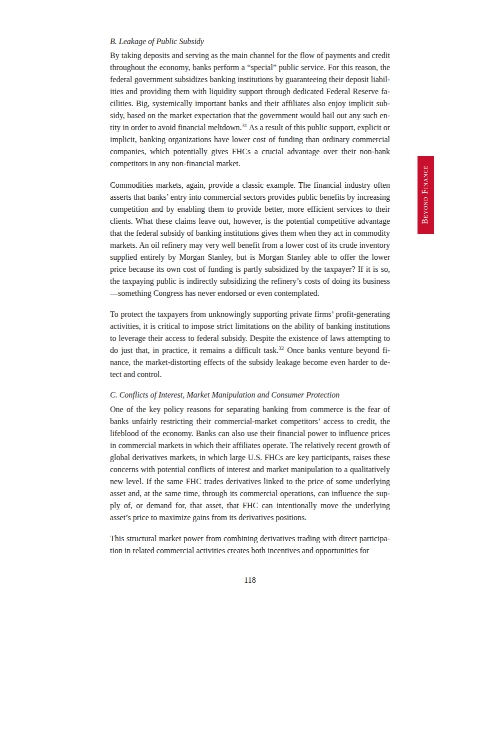Beyond Finance
B. Leakage of Public Subsidy
By taking deposits and serving as the main channel for the flow of payments and credit throughout the economy, banks perform a “special” public service. For this reason, the federal government subsidizes banking institutions by guaranteeing their deposit liabilities and providing them with liquidity support through dedicated Federal Reserve facilities. Big, systemically important banks and their affiliates also enjoy implicit subsidy, based on the market expectation that the government would bail out any such entity in order to avoid financial meltdown.31 As a result of this public support, explicit or implicit, banking organizations have lower cost of funding than ordinary commercial companies, which potentially gives FHCs a crucial advantage over their non-bank competitors in any non-financial market.
Commodities markets, again, provide a classic example. The financial industry often asserts that banks’ entry into commercial sectors provides public benefits by increasing competition and by enabling them to provide better, more efficient services to their clients. What these claims leave out, however, is the potential competitive advantage that the federal subsidy of banking institutions gives them when they act in commodity markets. An oil refinery may very well benefit from a lower cost of its crude inventory supplied entirely by Morgan Stanley, but is Morgan Stanley able to offer the lower price because its own cost of funding is partly subsidized by the taxpayer? If it is so, the taxpaying public is indirectly subsidizing the refinery’s costs of doing its business—something Congress has never endorsed or even contemplated.
To protect the taxpayers from unknowingly supporting private firms’ profit-generating activities, it is critical to impose strict limitations on the ability of banking institutions to leverage their access to federal subsidy. Despite the existence of laws attempting to do just that, in practice, it remains a difficult task.32 Once banks venture beyond finance, the market-distorting effects of the subsidy leakage become even harder to detect and control.
C. Conflicts of Interest, Market Manipulation and Consumer Protection
One of the key policy reasons for separating banking from commerce is the fear of banks unfairly restricting their commercial-market competitors’ access to credit, the lifeblood of the economy. Banks can also use their financial power to influence prices in commercial markets in which their affiliates operate. The relatively recent growth of global derivatives markets, in which large U.S. FHCs are key participants, raises these concerns with potential conflicts of interest and market manipulation to a qualitatively new level. If the same FHC trades derivatives linked to the price of some underlying asset and, at the same time, through its commercial operations, can influence the supply of, or demand for, that asset, that FHC can intentionally move the underlying asset’s price to maximize gains from its derivatives positions.
This structural market power from combining derivatives trading with direct participation in related commercial activities creates both incentives and opportunities for
118